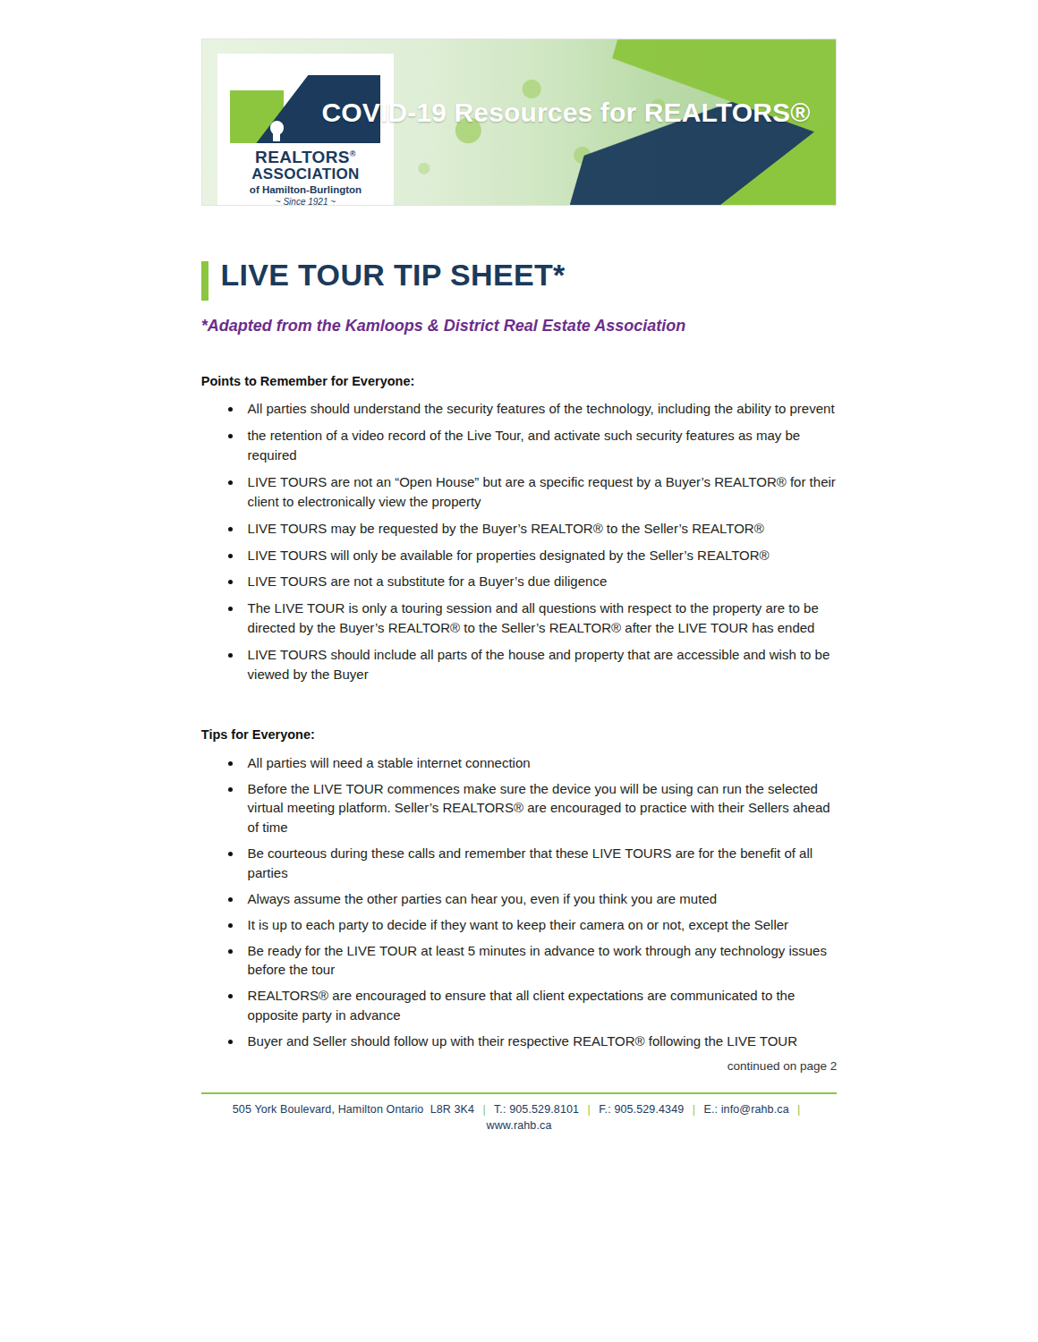REALTORS®
ASSOCIATION
of Hamilton-Burlington
~ Since 1921 ~
COVID-19 Resources for REALTORS®
LIVE TOUR TIP SHEET*
*Adapted from the Kamloops & District Real Estate Association
Points to Remember for Everyone:
All parties should understand the security features of the technology, including the ability to prevent
the retention of a video record of the Live Tour, and activate such security features as may be required
LIVE TOURS are not an “Open House” but are a specific request by a Buyer’s REALTOR® for their client to electronically view the property
LIVE TOURS may be requested by the Buyer’s REALTOR® to the Seller’s REALTOR®
LIVE TOURS will only be available for properties designated by the Seller’s REALTOR®
LIVE TOURS are not a substitute for a Buyer’s due diligence
The LIVE TOUR is only a touring session and all questions with respect to the property are to be directed by the Buyer’s REALTOR® to the Seller’s REALTOR® after the LIVE TOUR has ended
LIVE TOURS should include all parts of the house and property that are accessible and wish to be viewed by the Buyer
Tips for Everyone:
All parties will need a stable internet connection
Before the LIVE TOUR commences make sure the device you will be using can run the selected virtual meeting platform. Seller’s REALTORS® are encouraged to practice with their Sellers ahead of time
Be courteous during these calls and remember that these LIVE TOURS are for the benefit of all parties
Always assume the other parties can hear you, even if you think you are muted
It is up to each party to decide if they want to keep their camera on or not, except the Seller
Be ready for the LIVE TOUR at least 5 minutes in advance to work through any technology issues before the tour
REALTORS® are encouraged to ensure that all client expectations are communicated to the opposite party in advance
Buyer and Seller should follow up with their respective REALTOR® following the LIVE TOUR
continued on page 2
505 York Boulevard, Hamilton Ontario L8R 3K4 | T.: 905.529.8101 | F.: 905.529.4349 | E.: info@rahb.ca | www.rahb.ca